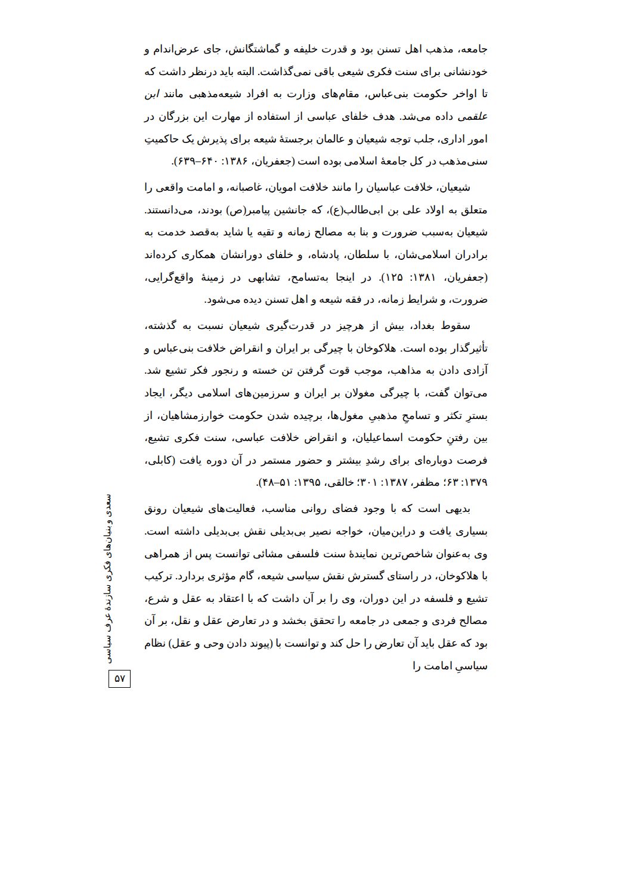جامعه، مذهب اهل تسنن بود و قدرت خلیفه و گماشتگانش، جای عرض‌اندام و خودنشانی برای سنت فکری شیعی باقی نمی‌گذاشت. البته باید درنظر داشت که تا اواخر حکومت بنی‌عباس، مقام‌های وزارت به افراد شیعه‌مذهبی مانند ابن علقمی داده می‌شد. هدف خلفای عباسی از استفاده از مهارت این بزرگان در امور اداری، جلب توجه شیعیان و عالمان برجستهٔ شیعه برای پذیرش یک حاکمیتِ سنی‌مذهب در کل جامعهٔ اسلامی بوده است (جعفریان، ۱۳۸۶: ۶۴۰–۶۳۹).
شیعیان، خلافت عباسیان را مانند خلافت امویان، غاصبانه، و امامت واقعی را متعلق به اولاد علی بن ابی‌طالب(ع)، که جانشین پیامبر(ص) بودند، می‌دانستند. شیعیان به‌سبب ضرورت و بنا به مصالح زمانه و تقیه یا شاید به‌قصد خدمت به برادران اسلامی‌شان، با سلطان، پادشاه، و خلفای دورانشان همکاری کرده‌اند (جعفریان، ۱۳۸۱: ۱۲۵). در اینجا به‌تسامح، تشابهی در زمینهٔ واقع‌گرایی، ضرورت، و شرایط زمانه، در فقه شیعه و اهل تسنن دیده می‌شود.
سقوط بغداد، بیش از هرچیز در قدرت‌گیری شیعیان نسبت به گذشته، تأثیرگذار بوده است. هلاکوخان با چیرگی بر ایران و انقراض خلافت بنی‌عباس و آزادی دادن به مذاهب، موجب قوت گرفتن تن خسته و رنجور فکر تشیع شد. می‌توان گفت، با چیرگی مغولان بر ایران و سرزمین‌های اسلامی دیگر، ایجاد بسترِ تکثر و تسامحِ مذهبیِ مغول‌ها، برچیده شدن حکومت خوارزمشاهیان، از بین رفتنِ حکومت اسماعیلیان، و انقراض خلافت عباسی، سنت فکری تشیع، فرصت دوباره‌ای برای رشدِ بیشتر و حضور مستمر در آن دوره یافت (کابلی، ۱۳۷۹: ۶۳؛ مظفر، ۱۳۸۷: ۳۰۱؛ خالقی، ۱۳۹۵: ۵۱–۴۸).
بدیهی است که با وجود فضای روانی مناسب، فعالیت‌های شیعیان رونق بسیاری یافت و دراین‌میان، خواجه نصیر بی‌بدیلی نقش بی‌بدیلی داشته است. وی به‌عنوان شاخص‌ترین نمایندهٔ سنت فلسفی مشائی توانست پس از همراهی با هلاکوخان، در راستای گسترش نقش سیاسی شیعه، گام مؤثری بردارد. ترکیب تشیع و فلسفه در این دوران، وی را بر آن داشت که با اعتقاد به عقل و شرع، مصالح فردی و جمعی در جامعه را تحقق بخشد و در تعارض عقل و نقل، بر آن بود که عقل باید آن تعارض را حل کند و توانست با (پیوند دادن وحی و عقل) نظام سیاسیِ امامت را
سعدی و بنیان‌های فکری سازندهٔ عرف سیاسی
۵۷